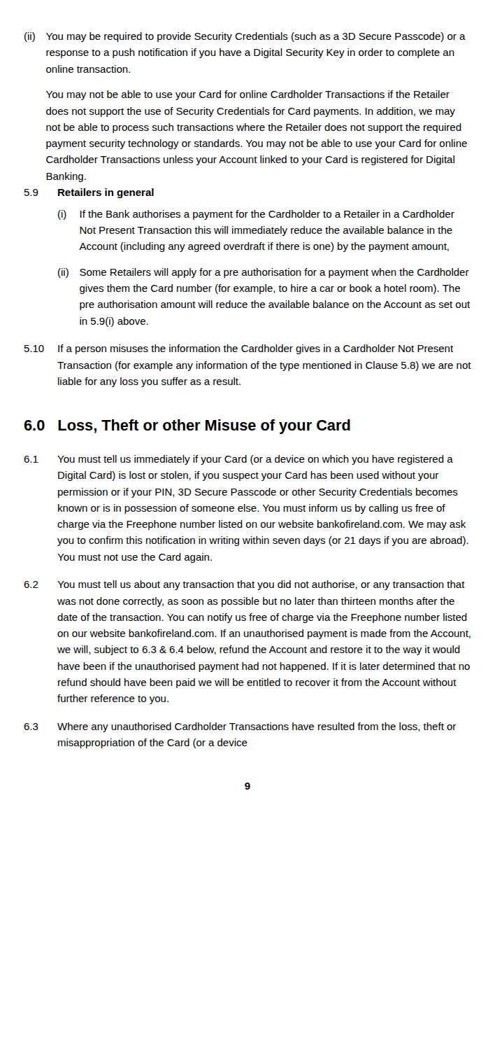(ii)
You may be required to provide Security Credentials (such as a 3D Secure Passcode) or a response to a push notification if you have a Digital Security Key in order to complete an online transaction.
You may not be able to use your Card for online Cardholder Transactions if the Retailer does not support the use of Security Credentials for Card payments. In addition, we may not be able to process such transactions where the Retailer does not support the required payment security technology or standards. You may not be able to use your Card for online Cardholder Transactions unless your Account linked to your Card is registered for Digital Banking.
5.9
Retailers in general
(i)
If the Bank authorises a payment for the Cardholder to a Retailer in a Cardholder Not Present Transaction this will immediately reduce the available balance in the Account (including any agreed overdraft if there is one) by the payment amount,
(ii)
Some Retailers will apply for a pre authorisation for a payment when the Cardholder gives them the Card number (for example, to hire a car or book a hotel room). The pre authorisation amount will reduce the available balance on the Account as set out in 5.9(i) above.
5.10
If a person misuses the information the Cardholder gives in a Cardholder Not Present Transaction (for example any information of the type mentioned in Clause 5.8) we are not liable for any loss you suffer as a result.
6.0 Loss, Theft or other Misuse of your Card
6.1
You must tell us immediately if your Card (or a device on which you have registered a Digital Card) is lost or stolen, if you suspect your Card has been used without your permission or if your PIN, 3D Secure Passcode or other Security Credentials becomes known or is in possession of someone else. You must inform us by calling us free of charge via the Freephone number listed on our website bankofireland.com. We may ask you to confirm this notification in writing within seven days (or 21 days if you are abroad). You must not use the Card again.
6.2
You must tell us about any transaction that you did not authorise, or any transaction that was not done correctly, as soon as possible but no later than thirteen months after the date of the transaction. You can notify us free of charge via the Freephone number listed on our website bankofireland.com. If an unauthorised payment is made from the Account, we will, subject to 6.3 & 6.4 below, refund the Account and restore it to the way it would have been if the unauthorised payment had not happened. If it is later determined that no refund should have been paid we will be entitled to recover it from the Account without further reference to you.
6.3
Where any unauthorised Cardholder Transactions have resulted from the loss, theft or misappropriation of the Card (or a device
9